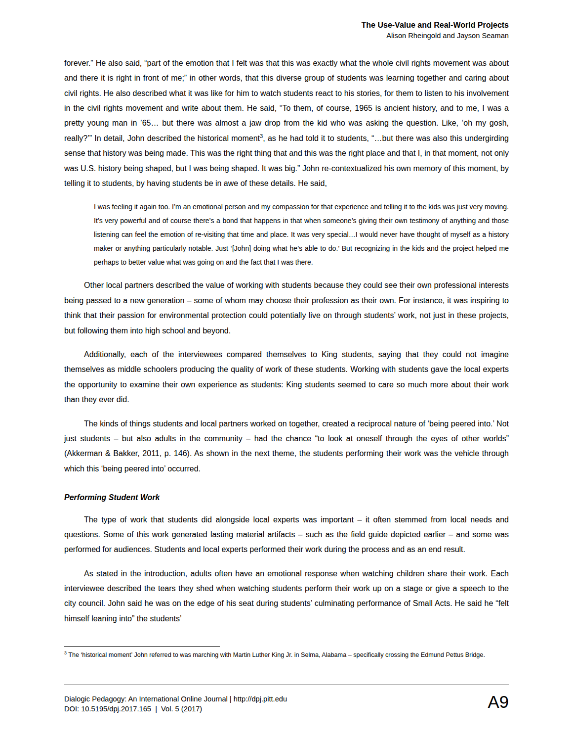The Use-Value and Real-World Projects
Alison Rheingold and Jayson Seaman
forever.” He also said, “part of the emotion that I felt was that this was exactly what the whole civil rights movement was about and there it is right in front of me;” in other words, that this diverse group of students was learning together and caring about civil rights. He also described what it was like for him to watch students react to his stories, for them to listen to his involvement in the civil rights movement and write about them. He said, “To them, of course, 1965 is ancient history, and to me, I was a pretty young man in ’65… but there was almost a jaw drop from the kid who was asking the question. Like, ‘oh my gosh, really?’” In detail, John described the historical moment3, as he had told it to students, “…but there was also this undergirding sense that history was being made. This was the right thing that and this was the right place and that I, in that moment, not only was U.S. history being shaped, but I was being shaped. It was big.” John re-contextualized his own memory of this moment, by telling it to students, by having students be in awe of these details. He said,
I was feeling it again too. I’m an emotional person and my compassion for that experience and telling it to the kids was just very moving. It’s very powerful and of course there’s a bond that happens in that when someone’s giving their own testimony of anything and those listening can feel the emotion of re-visiting that time and place. It was very special…I would never have thought of myself as a history maker or anything particularly notable. Just ‘[John] doing what he’s able to do.’ But recognizing in the kids and the project helped me perhaps to better value what was going on and the fact that I was there.
Other local partners described the value of working with students because they could see their own professional interests being passed to a new generation – some of whom may choose their profession as their own. For instance, it was inspiring to think that their passion for environmental protection could potentially live on through students’ work, not just in these projects, but following them into high school and beyond.
Additionally, each of the interviewees compared themselves to King students, saying that they could not imagine themselves as middle schoolers producing the quality of work of these students. Working with students gave the local experts the opportunity to examine their own experience as students: King students seemed to care so much more about their work than they ever did.
The kinds of things students and local partners worked on together, created a reciprocal nature of ‘being peered into.’ Not just students – but also adults in the community – had the chance “to look at oneself through the eyes of other worlds” (Akkerman & Bakker, 2011, p. 146). As shown in the next theme, the students performing their work was the vehicle through which this ‘being peered into’ occurred.
Performing Student Work
The type of work that students did alongside local experts was important – it often stemmed from local needs and questions. Some of this work generated lasting material artifacts – such as the field guide depicted earlier – and some was performed for audiences. Students and local experts performed their work during the process and as an end result.
As stated in the introduction, adults often have an emotional response when watching children share their work. Each interviewee described the tears they shed when watching students perform their work up on a stage or give a speech to the city council. John said he was on the edge of his seat during students’ culminating performance of Small Acts. He said he “felt himself leaning into” the students’
3 The ‘historical moment’ John referred to was marching with Martin Luther King Jr. in Selma, Alabama – specifically crossing the Edmund Pettus Bridge.
Dialogic Pedagogy: An International Online Journal | http://dpj.pitt.edu
DOI: 10.5195/dpj.2017.165 | Vol. 5 (2017)
A9